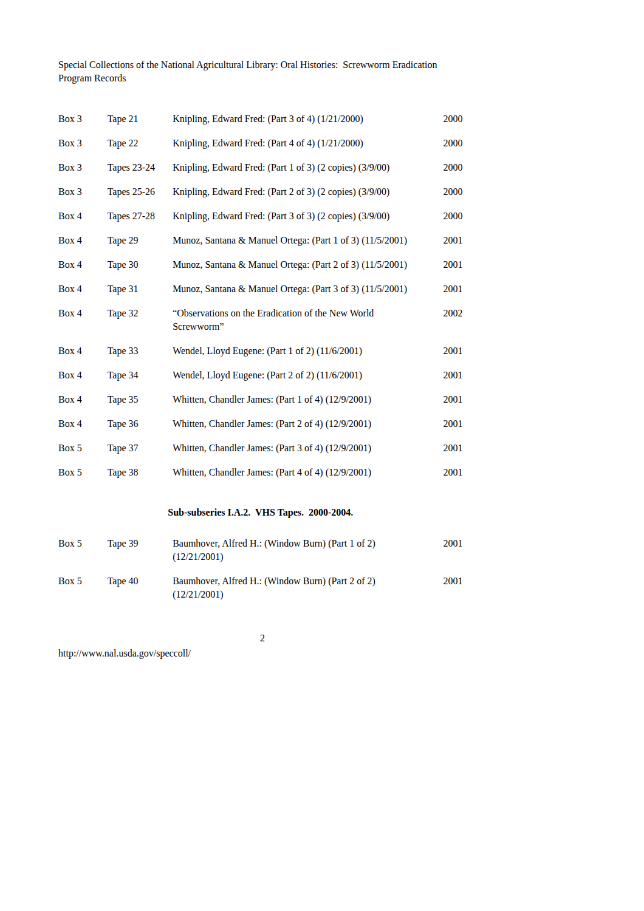Special Collections of the National Agricultural Library: Oral Histories: Screwworm Eradication Program Records
| Box 3 | Tape 21 | Knipling, Edward Fred: (Part 3 of 4) (1/21/2000) | 2000 |
| Box 3 | Tape 22 | Knipling, Edward Fred: (Part 4 of 4) (1/21/2000) | 2000 |
| Box 3 | Tapes 23-24 | Knipling, Edward Fred: (Part 1 of 3) (2 copies) (3/9/00) | 2000 |
| Box 3 | Tapes 25-26 | Knipling, Edward Fred: (Part 2 of 3) (2 copies) (3/9/00) | 2000 |
| Box 4 | Tapes 27-28 | Knipling, Edward Fred: (Part 3 of 3) (2 copies) (3/9/00) | 2000 |
| Box 4 | Tape 29 | Munoz, Santana & Manuel Ortega: (Part 1 of 3) (11/5/2001) | 2001 |
| Box 4 | Tape 30 | Munoz, Santana & Manuel Ortega: (Part 2 of 3) (11/5/2001) | 2001 |
| Box 4 | Tape 31 | Munoz, Santana & Manuel Ortega: (Part 3 of 3) (11/5/2001) | 2001 |
| Box 4 | Tape 32 | “Observations on the Eradication of the New World Screwworm” | 2002 |
| Box 4 | Tape 33 | Wendel, Lloyd Eugene: (Part 1 of 2) (11/6/2001) | 2001 |
| Box 4 | Tape 34 | Wendel, Lloyd Eugene: (Part 2 of 2) (11/6/2001) | 2001 |
| Box 4 | Tape 35 | Whitten, Chandler James: (Part 1 of 4) (12/9/2001) | 2001 |
| Box 4 | Tape 36 | Whitten, Chandler James: (Part 2 of 4) (12/9/2001) | 2001 |
| Box 5 | Tape 37 | Whitten, Chandler James: (Part 3 of 4) (12/9/2001) | 2001 |
| Box 5 | Tape 38 | Whitten, Chandler James: (Part 4 of 4) (12/9/2001) | 2001 |
| Sub-subseries I.A.2. VHS Tapes. 2000-2004. |
| Box 5 | Tape 39 | Baumhover, Alfred H.: (Window Burn) (Part 1 of 2) (12/21/2001) | 2001 |
| Box 5 | Tape 40 | Baumhover, Alfred H.: (Window Burn) (Part 2 of 2) (12/21/2001) | 2001 |
2
http://www.nal.usda.gov/speccoll/